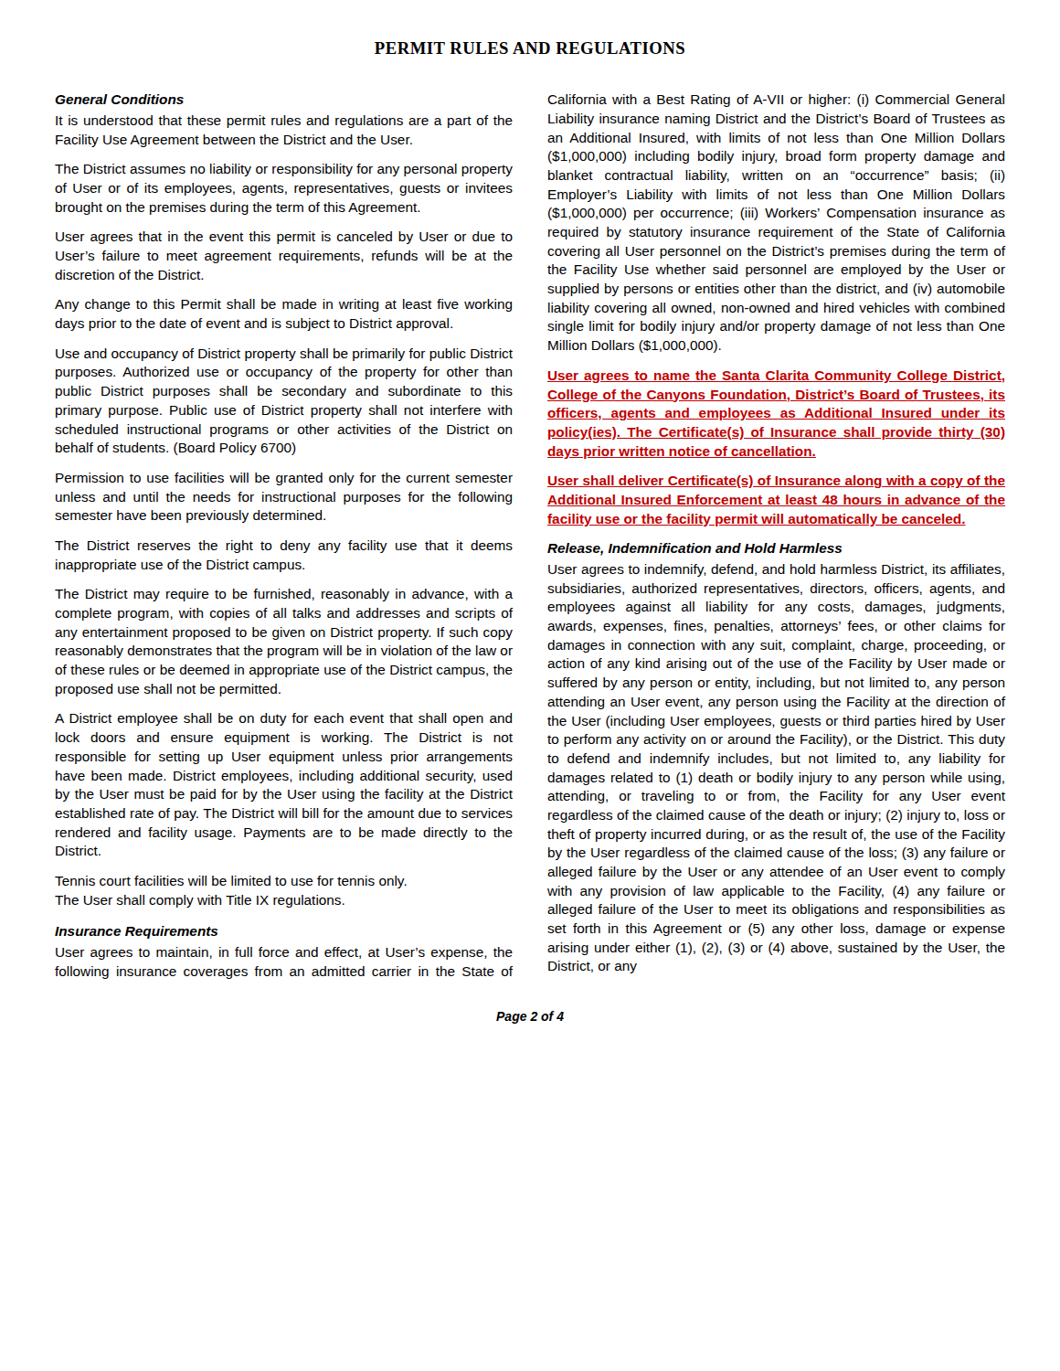Permit Rules and Regulations
General Conditions
It is understood that these permit rules and regulations are a part of the Facility Use Agreement between the District and the User.
The District assumes no liability or responsibility for any personal property of User or of its employees, agents, representatives, guests or invitees brought on the premises during the term of this Agreement.
User agrees that in the event this permit is canceled by User or due to User’s failure to meet agreement requirements, refunds will be at the discretion of the District.
Any change to this Permit shall be made in writing at least five working days prior to the date of event and is subject to District approval.
Use and occupancy of District property shall be primarily for public District purposes. Authorized use or occupancy of the property for other than public District purposes shall be secondary and subordinate to this primary purpose. Public use of District property shall not interfere with scheduled instructional programs or other activities of the District on behalf of students. (Board Policy 6700)
Permission to use facilities will be granted only for the current semester unless and until the needs for instructional purposes for the following semester have been previously determined.
The District reserves the right to deny any facility use that it deems inappropriate use of the District campus.
The District may require to be furnished, reasonably in advance, with a complete program, with copies of all talks and addresses and scripts of any entertainment proposed to be given on District property. If such copy reasonably demonstrates that the program will be in violation of the law or of these rules or be deemed in appropriate use of the District campus, the proposed use shall not be permitted.
A District employee shall be on duty for each event that shall open and lock doors and ensure equipment is working. The District is not responsible for setting up User equipment unless prior arrangements have been made. District employees, including additional security, used by the User must be paid for by the User using the facility at the District established rate of pay. The District will bill for the amount due to services rendered and facility usage. Payments are to be made directly to the District.
Tennis court facilities will be limited to use for tennis only.
The User shall comply with Title IX regulations.
Insurance Requirements
User agrees to maintain, in full force and effect, at User’s expense, the following insurance coverages from an admitted carrier in the State of California with a Best Rating of A-VII or higher: (i) Commercial General Liability insurance naming District and the District’s Board of Trustees as an Additional Insured, with limits of not less than One Million Dollars ($1,000,000) including bodily injury, broad form property damage and blanket contractual liability, written on an “occurrence” basis; (ii) Employer’s Liability with limits of not less than One Million Dollars ($1,000,000) per occurrence; (iii) Workers’ Compensation insurance as required by statutory insurance requirement of the State of California covering all User personnel on the District’s premises during the term of the Facility Use whether said personnel are employed by the User or supplied by persons or entities other than the district, and (iv) automobile liability covering all owned, non-owned and hired vehicles with combined single limit for bodily injury and/or property damage of not less than One Million Dollars ($1,000,000).
User agrees to name the Santa Clarita Community College District, College of the Canyons Foundation, District’s Board of Trustees, its officers, agents and employees as Additional Insured under its policy(ies). The Certificate(s) of Insurance shall provide thirty (30) days prior written notice of cancellation.
User shall deliver Certificate(s) of Insurance along with a copy of the Additional Insured Enforcement at least 48 hours in advance of the facility use or the facility permit will automatically be canceled.
Release, Indemnification and Hold Harmless
User agrees to indemnify, defend, and hold harmless District, its affiliates, subsidiaries, authorized representatives, directors, officers, agents, and employees against all liability for any costs, damages, judgments, awards, expenses, fines, penalties, attorneys’ fees, or other claims for damages in connection with any suit, complaint, charge, proceeding, or action of any kind arising out of the use of the Facility by User made or suffered by any person or entity, including, but not limited to, any person attending an User event, any person using the Facility at the direction of the User (including User employees, guests or third parties hired by User to perform any activity on or around the Facility), or the District. This duty to defend and indemnify includes, but not limited to, any liability for damages related to (1) death or bodily injury to any person while using, attending, or traveling to or from, the Facility for any User event regardless of the claimed cause of the death or injury; (2) injury to, loss or theft of property incurred during, or as the result of, the use of the Facility by the User regardless of the claimed cause of the loss; (3) any failure or alleged failure by the User or any attendee of an User event to comply with any provision of law applicable to the Facility, (4) any failure or alleged failure of the User to meet its obligations and responsibilities as set forth in this Agreement or (5) any other loss, damage or expense arising under either (1), (2), (3) or (4) above, sustained by the User, the District, or any
Page 2 of 4